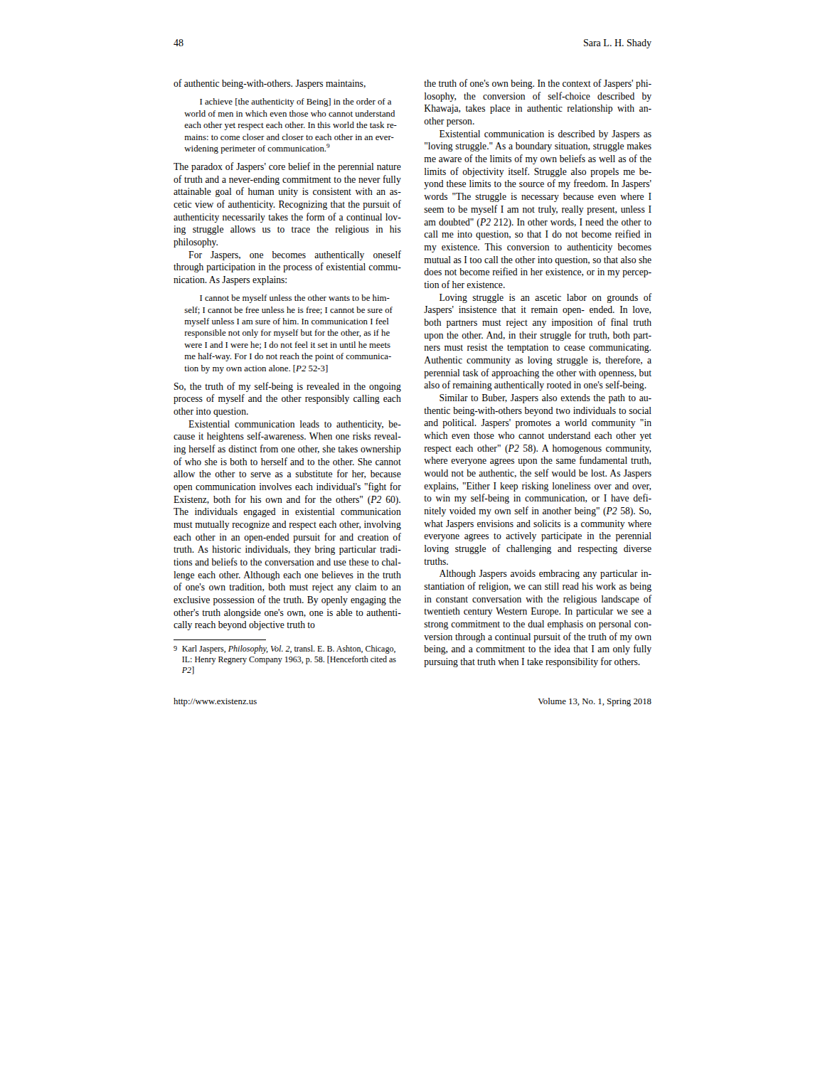48
Sara L. H. Shady
of authentic being-with-others. Jaspers maintains,
I achieve [the authenticity of Being] in the order of a world of men in which even those who cannot understand each other yet respect each other. In this world the task remains: to come closer and closer to each other in an ever-widening perimeter of communication.9
The paradox of Jaspers' core belief in the perennial nature of truth and a never-ending commitment to the never fully attainable goal of human unity is consistent with an ascetic view of authenticity. Recognizing that the pursuit of authenticity necessarily takes the form of a continual loving struggle allows us to trace the religious in his philosophy.
For Jaspers, one becomes authentically oneself through participation in the process of existential communication. As Jaspers explains:
I cannot be myself unless the other wants to be himself; I cannot be free unless he is free; I cannot be sure of myself unless I am sure of him. In communication I feel responsible not only for myself but for the other, as if he were I and I were he; I do not feel it set in until he meets me half-way. For I do not reach the point of communication by my own action alone. [P2 52-3]
So, the truth of my self-being is revealed in the ongoing process of myself and the other responsibly calling each other into question.
Existential communication leads to authenticity, because it heightens self-awareness. When one risks revealing herself as distinct from one other, she takes ownership of who she is both to herself and to the other. She cannot allow the other to serve as a substitute for her, because open communication involves each individual's "fight for Existenz, both for his own and for the others" (P2 60). The individuals engaged in existential communication must mutually recognize and respect each other, involving each other in an open-ended pursuit for and creation of truth. As historic individuals, they bring particular traditions and beliefs to the conversation and use these to challenge each other. Although each one believes in the truth of one's own tradition, both must reject any claim to an exclusive possession of the truth. By openly engaging the other's truth alongside one's own, one is able to authentically reach beyond objective truth to
9
Karl Jaspers, Philosophy, Vol. 2, transl. E. B. Ashton, Chicago, IL: Henry Regnery Company 1963, p. 58. [Henceforth cited as P2]
the truth of one's own being. In the context of Jaspers' philosophy, the conversion of self-choice described by Khawaja, takes place in authentic relationship with another person.
Existential communication is described by Jaspers as "loving struggle." As a boundary situation, struggle makes me aware of the limits of my own beliefs as well as of the limits of objectivity itself. Struggle also propels me beyond these limits to the source of my freedom. In Jaspers' words "The struggle is necessary because even where I seem to be myself I am not truly, really present, unless I am doubted" (P2 212). In other words, I need the other to call me into question, so that I do not become reified in my existence. This conversion to authenticity becomes mutual as I too call the other into question, so that also she does not become reified in her existence, or in my perception of her existence.
Loving struggle is an ascetic labor on grounds of Jaspers' insistence that it remain open- ended. In love, both partners must reject any imposition of final truth upon the other. And, in their struggle for truth, both partners must resist the temptation to cease communicating. Authentic community as loving struggle is, therefore, a perennial task of approaching the other with openness, but also of remaining authentically rooted in one's self-being.
Similar to Buber, Jaspers also extends the path to authentic being-with-others beyond two individuals to social and political. Jaspers' promotes a world community "in which even those who cannot understand each other yet respect each other" (P2 58). A homogenous community, where everyone agrees upon the same fundamental truth, would not be authentic, the self would be lost. As Jaspers explains, "Either I keep risking loneliness over and over, to win my self-being in communication, or I have definitely voided my own self in another being" (P2 58). So, what Jaspers envisions and solicits is a community where everyone agrees to actively participate in the perennial loving struggle of challenging and respecting diverse truths.
Although Jaspers avoids embracing any particular instantiation of religion, we can still read his work as being in constant conversation with the religious landscape of twentieth century Western Europe. In particular we see a strong commitment to the dual emphasis on personal conversion through a continual pursuit of the truth of my own being, and a commitment to the idea that I am only fully pursuing that truth when I take responsibility for others.
http://www.existenz.us
Volume 13, No. 1, Spring 2018